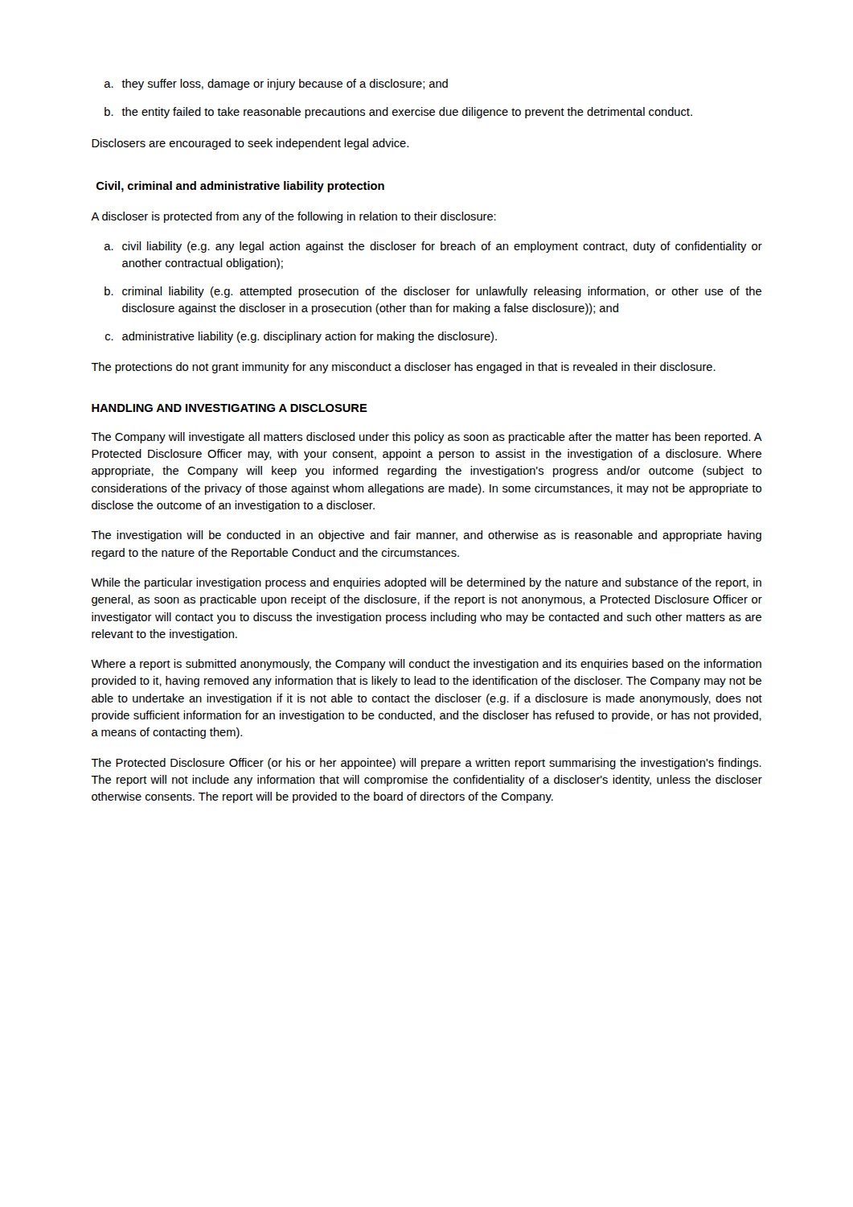they suffer loss, damage or injury because of a disclosure; and
the entity failed to take reasonable precautions and exercise due diligence to prevent the detrimental conduct.
Disclosers are encouraged to seek independent legal advice.
Civil, criminal and administrative liability protection
A discloser is protected from any of the following in relation to their disclosure:
civil liability (e.g. any legal action against the discloser for breach of an employment contract, duty of confidentiality or another contractual obligation);
criminal liability (e.g. attempted prosecution of the discloser for unlawfully releasing information, or other use of the disclosure against the discloser in a prosecution (other than for making a false disclosure)); and
administrative liability (e.g. disciplinary action for making the disclosure).
The protections do not grant immunity for any misconduct a discloser has engaged in that is revealed in their disclosure.
HANDLING AND INVESTIGATING A DISCLOSURE
The Company will investigate all matters disclosed under this policy as soon as practicable after the matter has been reported. A Protected Disclosure Officer may, with your consent, appoint a person to assist in the investigation of a disclosure. Where appropriate, the Company will keep you informed regarding the investigation's progress and/or outcome (subject to considerations of the privacy of those against whom allegations are made). In some circumstances, it may not be appropriate to disclose the outcome of an investigation to a discloser.
The investigation will be conducted in an objective and fair manner, and otherwise as is reasonable and appropriate having regard to the nature of the Reportable Conduct and the circumstances.
While the particular investigation process and enquiries adopted will be determined by the nature and substance of the report, in general, as soon as practicable upon receipt of the disclosure, if the report is not anonymous, a Protected Disclosure Officer or investigator will contact you to discuss the investigation process including who may be contacted and such other matters as are relevant to the investigation.
Where a report is submitted anonymously, the Company will conduct the investigation and its enquiries based on the information provided to it, having removed any information that is likely to lead to the identification of the discloser. The Company may not be able to undertake an investigation if it is not able to contact the discloser (e.g. if a disclosure is made anonymously, does not provide sufficient information for an investigation to be conducted, and the discloser has refused to provide, or has not provided, a means of contacting them).
The Protected Disclosure Officer (or his or her appointee) will prepare a written report summarising the investigation's findings. The report will not include any information that will compromise the confidentiality of a discloser's identity, unless the discloser otherwise consents. The report will be provided to the board of directors of the Company.